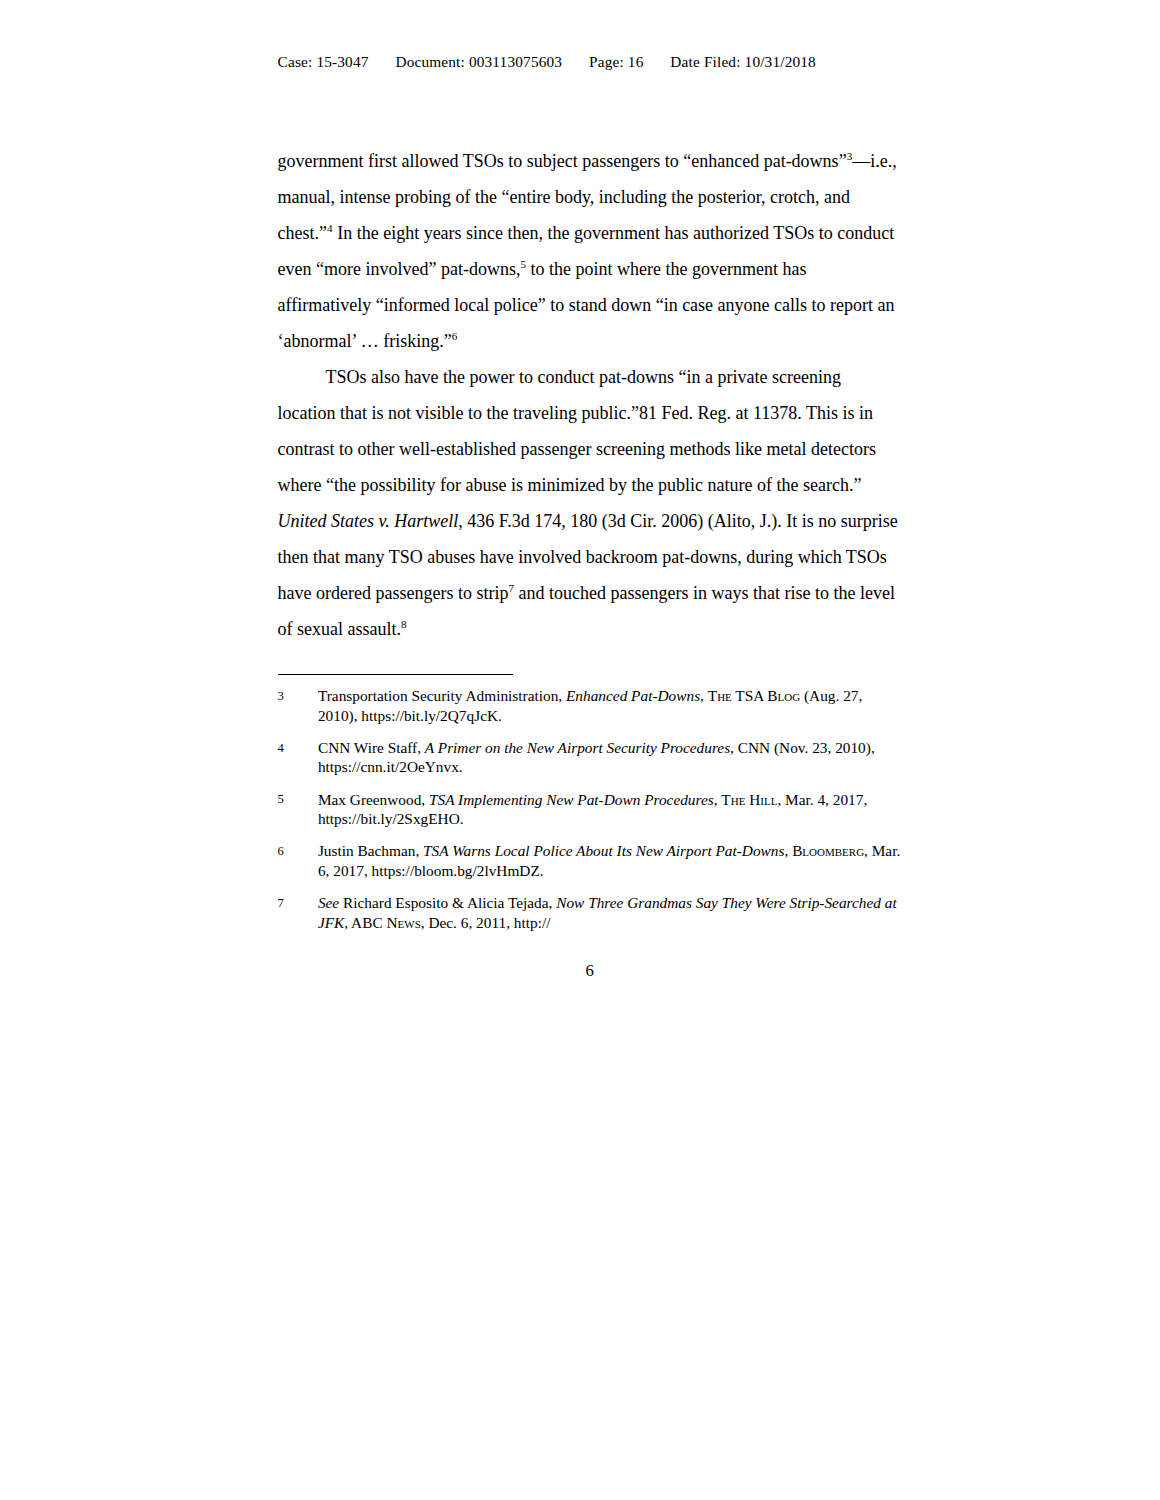Case: 15-3047 Document: 003113075603 Page: 16 Date Filed: 10/31/2018
government first allowed TSOs to subject passengers to “enhanced pat-downs”3—i.e., manual, intense probing of the “entire body, including the posterior, crotch, and chest.”4 In the eight years since then, the government has authorized TSOs to conduct even “more involved” pat-downs,5 to the point where the government has affirmatively “informed local police” to stand down “in case anyone calls to report an ‘abnormal’ … frisking.”6
TSOs also have the power to conduct pat-downs “in a private screening location that is not visible to the traveling public.”81 Fed. Reg. at 11378. This is in contrast to other well-established passenger screening methods like metal detectors where “the possibility for abuse is minimized by the public nature of the search.” United States v. Hartwell, 436 F.3d 174, 180 (3d Cir. 2006) (Alito, J.). It is no surprise then that many TSO abuses have involved backroom pat-downs, during which TSOs have ordered passengers to strip7 and touched passengers in ways that rise to the level of sexual assault.8
3
Transportation Security Administration, Enhanced Pat-Downs, The TSA Blog (Aug. 27, 2010), https://bit.ly/2Q7qJcK.
4
CNN Wire Staff, A Primer on the New Airport Security Procedures, CNN (Nov. 23, 2010), https://cnn.it/2OeYnvx.
5
Max Greenwood, TSA Implementing New Pat-Down Procedures, The Hill, Mar. 4, 2017, https://bit.ly/2SxgEHO.
6
Justin Bachman, TSA Warns Local Police About Its New Airport Pat-Downs, Bloomberg, Mar. 6, 2017, https://bloom.bg/2lvHmDZ.
7
See Richard Esposito & Alicia Tejada, Now Three Grandmas Say They Were Strip-Searched at JFK, ABC News, Dec. 6, 2011, http://
6